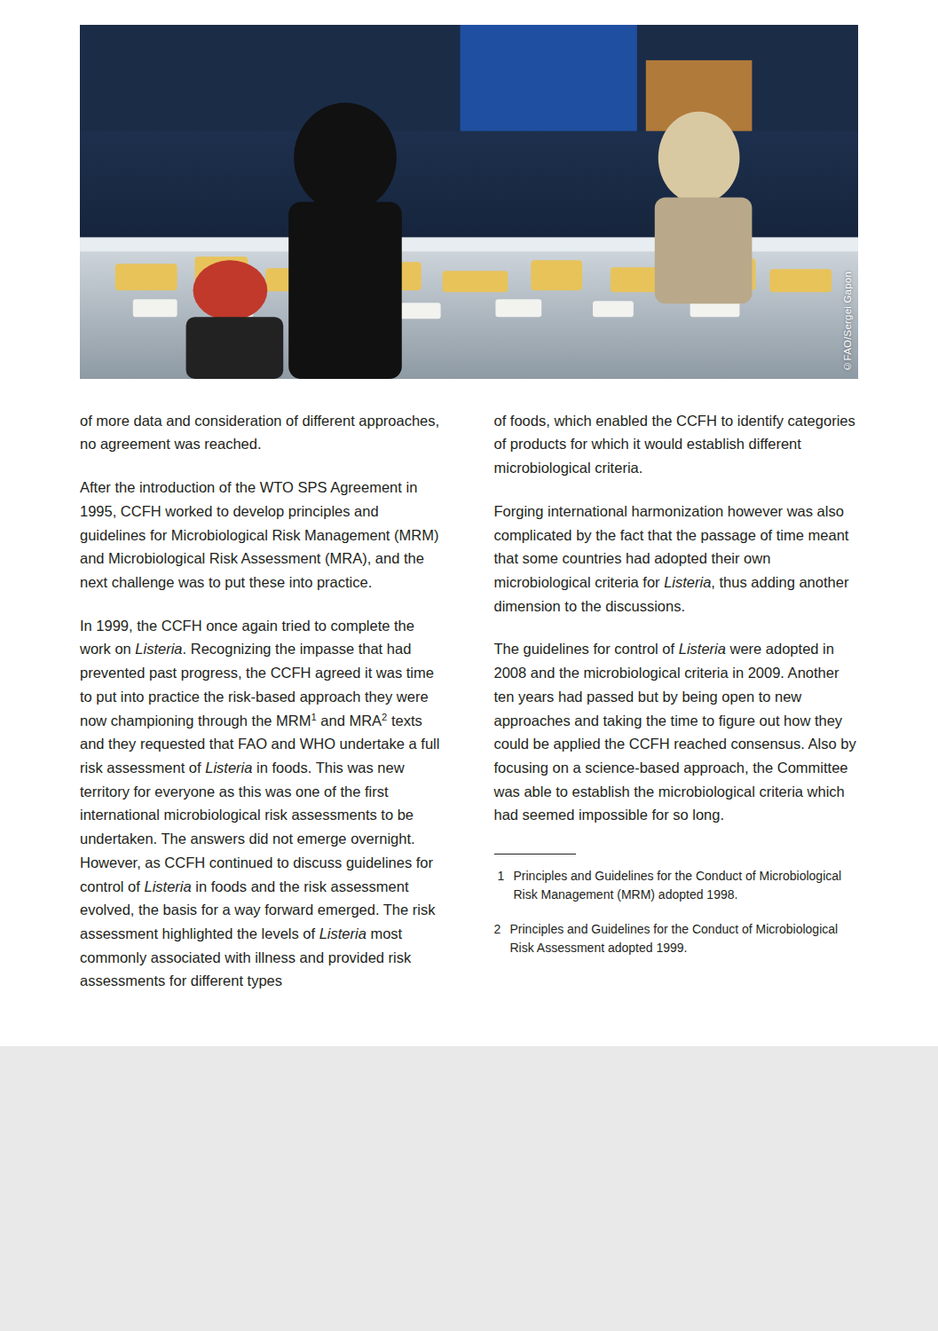©FAO/Sergei Gapon
of more data and consideration of different approaches, no agreement was reached.
After the introduction of the WTO SPS Agreement in 1995, CCFH worked to develop principles and guidelines for Microbiological Risk Management (MRM) and Microbiological Risk Assessment (MRA), and the next challenge was to put these into practice.
In 1999, the CCFH once again tried to complete the work on Listeria. Recognizing the impasse that had prevented past progress, the CCFH agreed it was time to put into practice the risk-based approach they were now championing through the MRM1 and MRA2 texts and they requested that FAO and WHO undertake a full risk assessment of Listeria in foods. This was new territory for everyone as this was one of the first international microbiological risk assessments to be undertaken. The answers did not emerge overnight. However, as CCFH continued to discuss guidelines for control of Listeria in foods and the risk assessment evolved, the basis for a way forward emerged. The risk assessment highlighted the levels of Listeria most commonly associated with illness and provided risk assessments for different types
of foods, which enabled the CCFH to identify categories of products for which it would establish different microbiological criteria.
Forging international harmonization however was also complicated by the fact that the passage of time meant that some countries had adopted their own microbiological criteria for Listeria, thus adding another dimension to the discussions.
The guidelines for control of Listeria were adopted in 2008 and the microbiological criteria in 2009. Another ten years had passed but by being open to new approaches and taking the time to figure out how they could be applied the CCFH reached consensus. Also by focusing on a science-based approach, the Committee was able to establish the microbiological criteria which had seemed impossible for so long.
Principles and Guidelines for the Conduct of Microbiological Risk Management (MRM) adopted 1998.
Principles and Guidelines for the Conduct of Microbiological Risk Assessment adopted 1999.